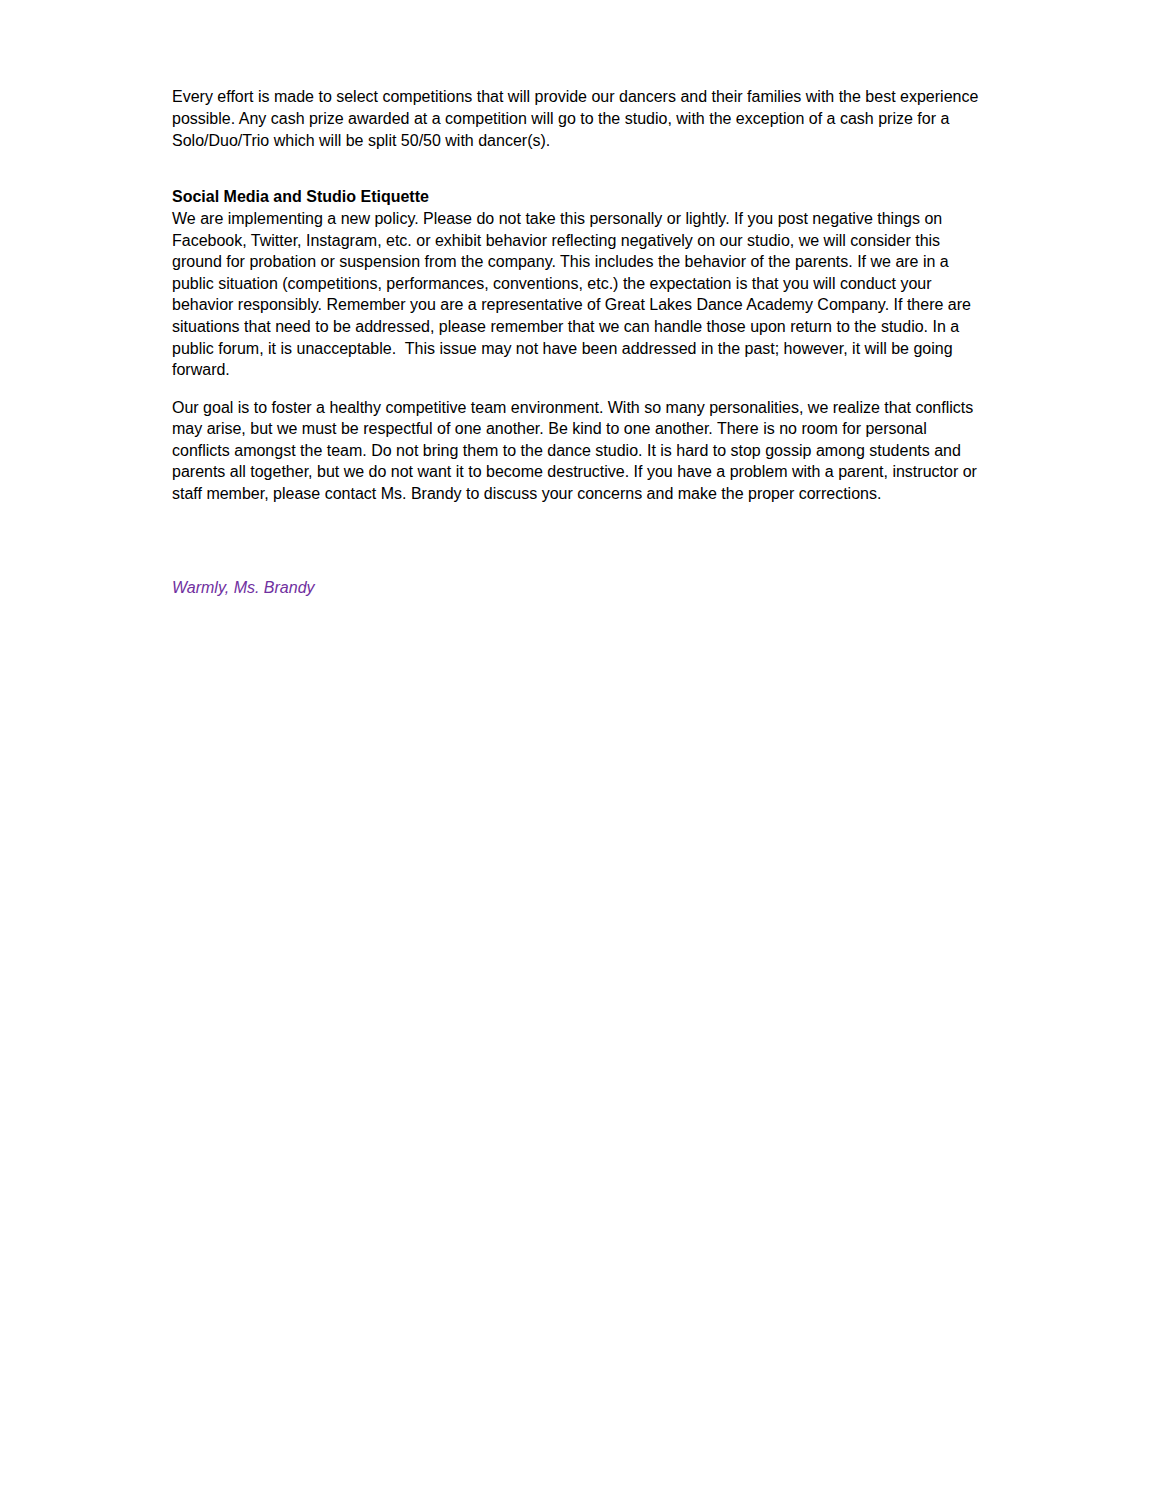Every effort is made to select competitions that will provide our dancers and their families with the best experience possible. Any cash prize awarded at a competition will go to the studio, with the exception of a cash prize for a Solo/Duo/Trio which will be split 50/50 with dancer(s).
Social Media and Studio Etiquette
We are implementing a new policy. Please do not take this personally or lightly. If you post negative things on Facebook, Twitter, Instagram, etc. or exhibit behavior reflecting negatively on our studio, we will consider this ground for probation or suspension from the company. This includes the behavior of the parents. If we are in a public situation (competitions, performances, conventions, etc.) the expectation is that you will conduct your behavior responsibly. Remember you are a representative of Great Lakes Dance Academy Company. If there are situations that need to be addressed, please remember that we can handle those upon return to the studio. In a public forum, it is unacceptable. This issue may not have been addressed in the past; however, it will be going forward.
Our goal is to foster a healthy competitive team environment. With so many personalities, we realize that conflicts may arise, but we must be respectful of one another. Be kind to one another. There is no room for personal conflicts amongst the team. Do not bring them to the dance studio. It is hard to stop gossip among students and parents all together, but we do not want it to become destructive. If you have a problem with a parent, instructor or staff member, please contact Ms. Brandy to discuss your concerns and make the proper corrections.
Warmly, Ms. Brandy